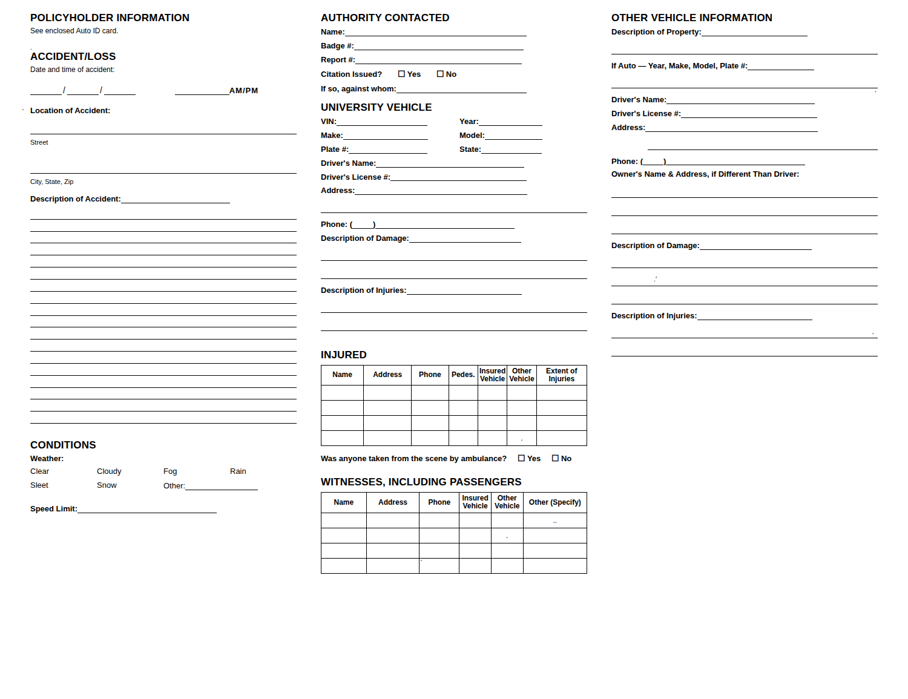. . . . .
POLICYHOLDER INFORMATION
See enclosed Auto ID card.
.
ACCIDENT/LOSS
Date and time of accident:
/ / AM/PM
Location of Accident:
Street
City, State, Zip
Description of Accident:
CONDITIONS
Weather:
Clear
Cloudy
Fog
Rain
Sleet
Snow
Other:
Speed Limit:
AUTHORITY CONTACTED
Name:
Badge #:
Report #:
Citation Issued? ☐Yes ☐No
If so, against whom:
UNIVERSITY VEHICLE
VIN:
Year:
Make:
Model:
Plate #:
State:
Driver's Name:
Driver's License #:
Address:
Phone: ( )
Description of Damage:
Description of Injuries:
INJURED
| Name | Address | Phone | Pedes. | Insured Vehicle | Other Vehicle | Extent of Injuries |
| --- | --- | --- | --- | --- | --- | --- |
| | | | | | . | |
Was anyone taken from the scene by ambulance? ☐Yes ☐No
WITNESSES, INCLUDING PASSENGERS
| Name | Address | Phone | Insured Vehicle | Other Vehicle | Other (Specify) |
| --- | --- | --- | --- | --- | --- |
| | | | | | .. |
| | | | | . | |
OTHER VEHICLE INFORMATION
Description of Property:
If Auto — Year, Make, Model, Plate #:
Driver's Name:
Driver's License #:
Address:
Phone: ( )
Owner's Name & Address, if Different Than Driver:
Description of Damage:
.′
Description of Injuries: